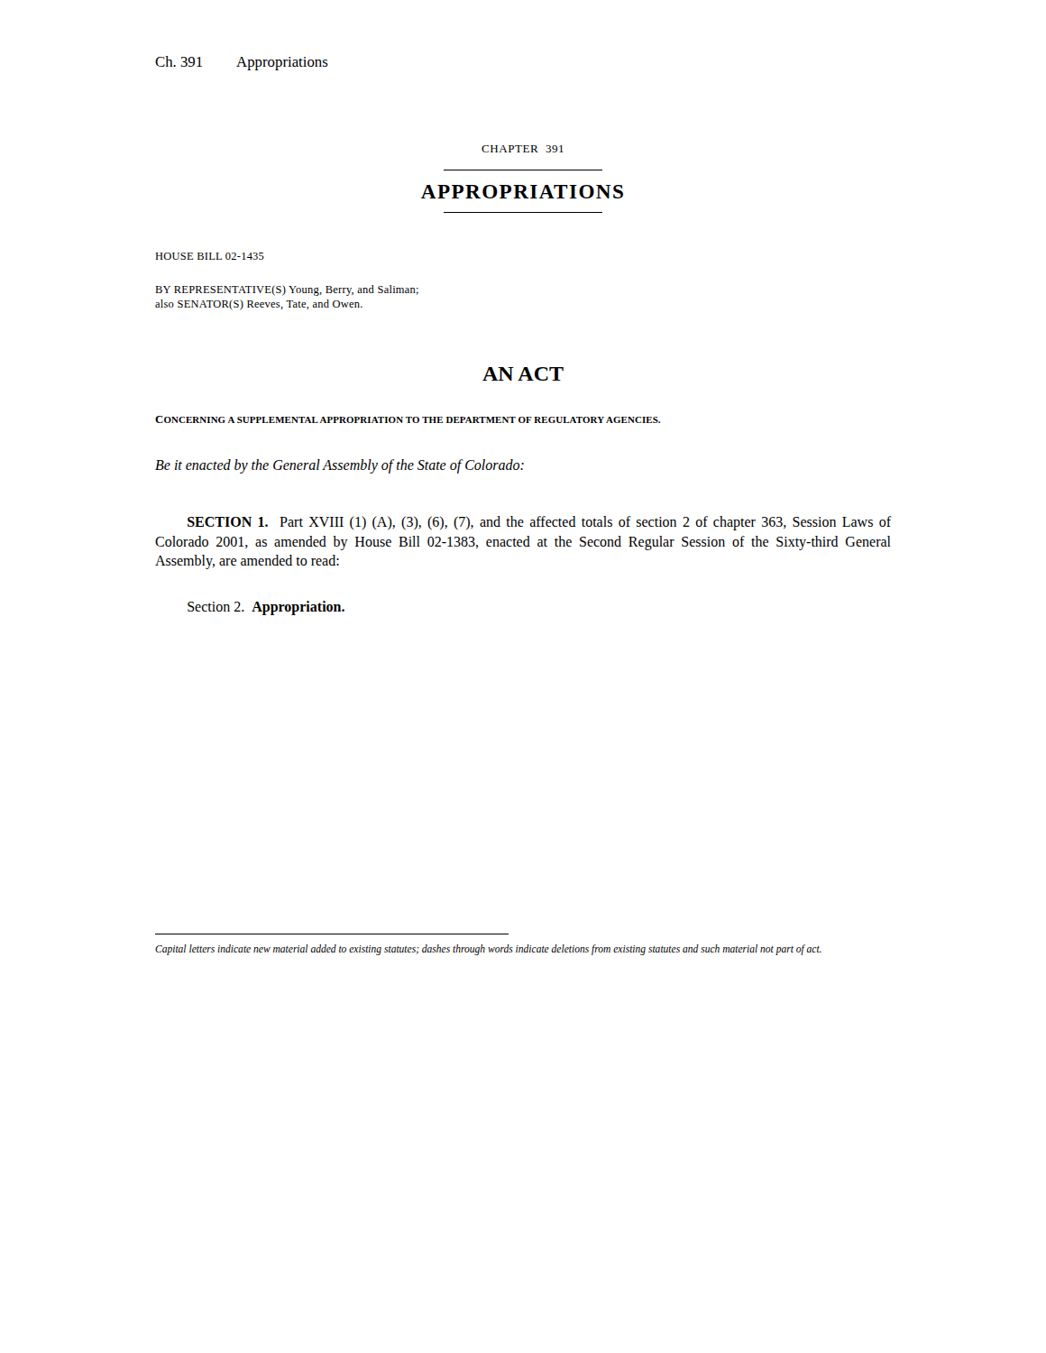Ch. 391 Appropriations
CHAPTER 391
APPROPRIATIONS
HOUSE BILL 02-1435
BY REPRESENTATIVE(S) Young, Berry, and Saliman;
also SENATOR(S) Reeves, Tate, and Owen.
AN ACT
CONCERNING A SUPPLEMENTAL APPROPRIATION TO THE DEPARTMENT OF REGULATORY AGENCIES.
Be it enacted by the General Assembly of the State of Colorado:
SECTION 1. Part XVIII (1) (A), (3), (6), (7), and the affected totals of section 2 of chapter 363, Session Laws of Colorado 2001, as amended by House Bill 02-1383, enacted at the Second Regular Session of the Sixty-third General Assembly, are amended to read:
Section 2. Appropriation.
Capital letters indicate new material added to existing statutes; dashes through words indicate deletions from existing statutes and such material not part of act.